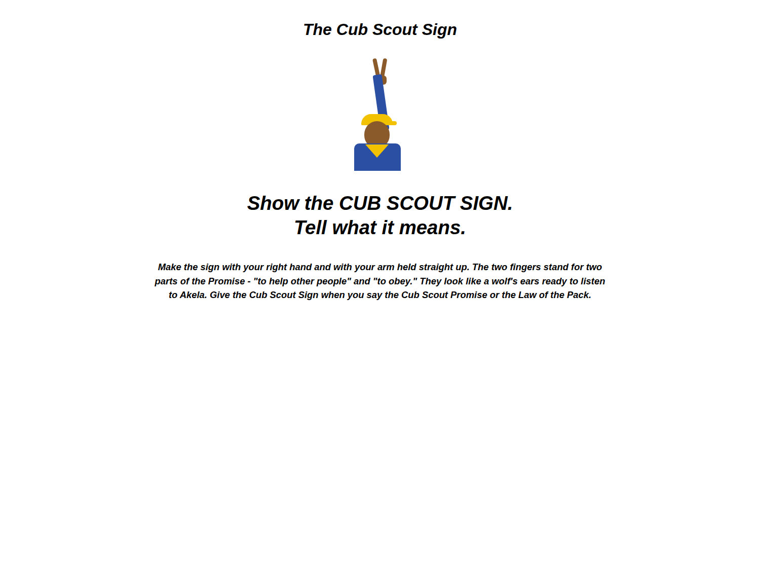The Cub Scout Sign
Show the CUB SCOUT SIGN.
Tell what it means.
Make the sign with your right hand and with your arm held straight up. The two fingers stand for two parts of the Promise - "to help other people" and "to obey." They look like a wolf's ears ready to listen to Akela. Give the Cub Scout Sign when you say the Cub Scout Promise or the Law of the Pack.